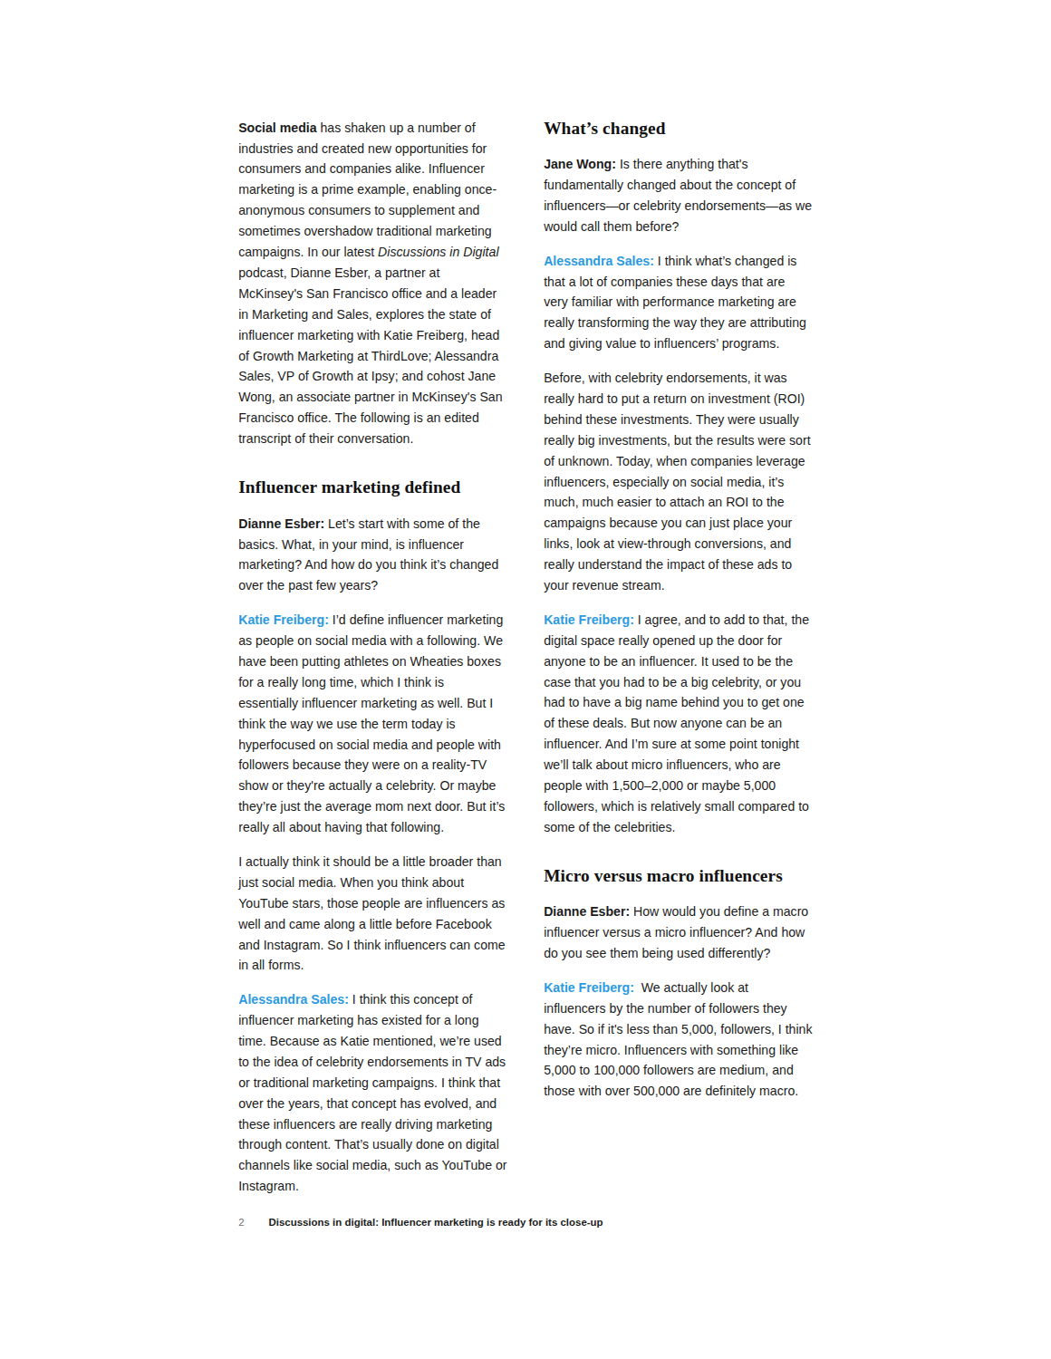Social media has shaken up a number of industries and created new opportunities for consumers and companies alike. Influencer marketing is a prime example, enabling once-anonymous consumers to supplement and sometimes overshadow traditional marketing campaigns. In our latest Discussions in Digital podcast, Dianne Esber, a partner at McKinsey's San Francisco office and a leader in Marketing and Sales, explores the state of influencer marketing with Katie Freiberg, head of Growth Marketing at ThirdLove; Alessandra Sales, VP of Growth at Ipsy; and cohost Jane Wong, an associate partner in McKinsey's San Francisco office. The following is an edited transcript of their conversation.
Influencer marketing defined
Dianne Esber: Let’s start with some of the basics. What, in your mind, is influencer marketing? And how do you think it’s changed over the past few years?
Katie Freiberg: I’d define influencer marketing as people on social media with a following. We have been putting athletes on Wheaties boxes for a really long time, which I think is essentially influencer marketing as well. But I think the way we use the term today is hyperfocused on social media and people with followers because they were on a reality-TV show or they're actually a celebrity. Or maybe they’re just the average mom next door. But it’s really all about having that following.
I actually think it should be a little broader than just social media. When you think about YouTube stars, those people are influencers as well and came along a little before Facebook and Instagram. So I think influencers can come in all forms.
Alessandra Sales: I think this concept of influencer marketing has existed for a long time. Because as Katie mentioned, we’re used to the idea of celebrity endorsements in TV ads or traditional marketing campaigns. I think that over the years, that concept has evolved, and these influencers are really driving marketing through content. That’s usually done on digital channels like social media, such as YouTube or Instagram.
What’s changed
Jane Wong: Is there anything that's fundamentally changed about the concept of influencers—or celebrity endorsements—as we would call them before?
Alessandra Sales: I think what’s changed is that a lot of companies these days that are very familiar with performance marketing are really transforming the way they are attributing and giving value to influencers’ programs.
Before, with celebrity endorsements, it was really hard to put a return on investment (ROI) behind these investments. They were usually really big investments, but the results were sort of unknown. Today, when companies leverage influencers, especially on social media, it’s much, much easier to attach an ROI to the campaigns because you can just place your links, look at view-through conversions, and really understand the impact of these ads to your revenue stream.
Katie Freiberg: I agree, and to add to that, the digital space really opened up the door for anyone to be an influencer. It used to be the case that you had to be a big celebrity, or you had to have a big name behind you to get one of these deals. But now anyone can be an influencer. And I’m sure at some point tonight we’ll talk about micro influencers, who are people with 1,500–2,000 or maybe 5,000 followers, which is relatively small compared to some of the celebrities.
Micro versus macro influencers
Dianne Esber: How would you define a macro influencer versus a micro influencer? And how do you see them being used differently?
Katie Freiberg: We actually look at influencers by the number of followers they have. So if it's less than 5,000, followers, I think they’re micro. Influencers with something like 5,000 to 100,000 followers are medium, and those with over 500,000 are definitely macro.
2 Discussions in digital: Influencer marketing is ready for its close-up